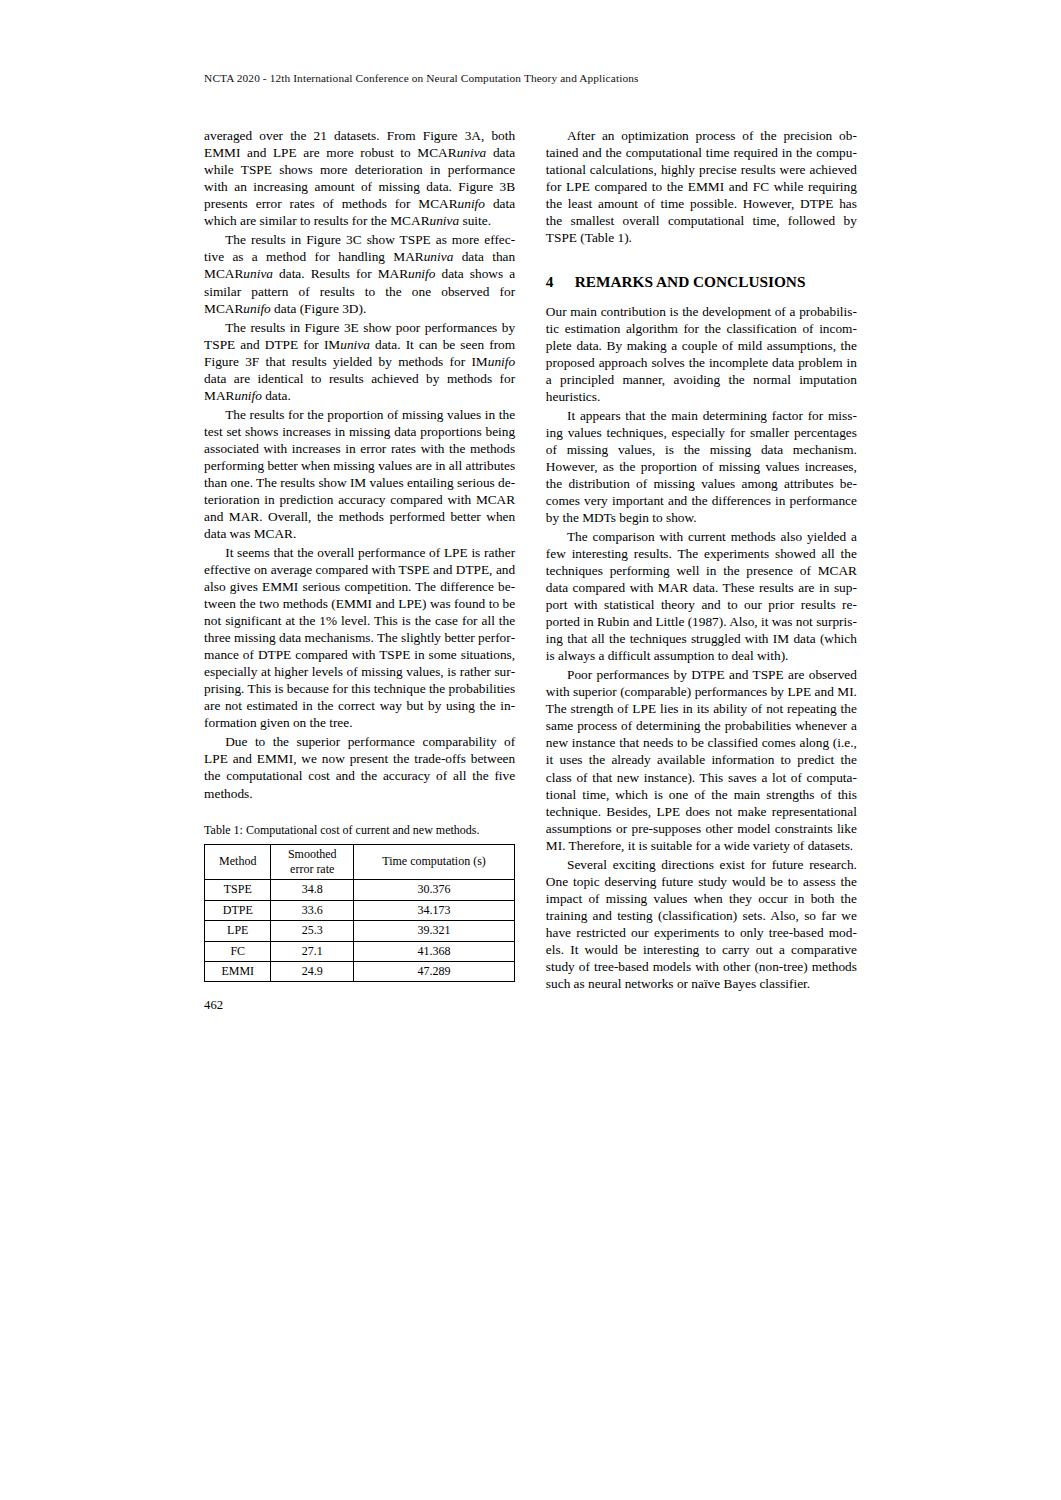NCTA 2020 - 12th International Conference on Neural Computation Theory and Applications
averaged over the 21 datasets. From Figure 3A, both EMMI and LPE are more robust to MCARuniva data while TSPE shows more deterioration in performance with an increasing amount of missing data. Figure 3B presents error rates of methods for MCARunifo data which are similar to results for the MCARuniva suite.
The results in Figure 3C show TSPE as more effective as a method for handling MARuniva data than MCARuniva data. Results for MARunifo data shows a similar pattern of results to the one observed for MCARunifo data (Figure 3D).
The results in Figure 3E show poor performances by TSPE and DTPE for IMuniva data. It can be seen from Figure 3F that results yielded by methods for IMunifo data are identical to results achieved by methods for MARunifo data.
The results for the proportion of missing values in the test set shows increases in missing data proportions being associated with increases in error rates with the methods performing better when missing values are in all attributes than one. The results show IM values entailing serious deterioration in prediction accuracy compared with MCAR and MAR. Overall, the methods performed better when data was MCAR.
It seems that the overall performance of LPE is rather effective on average compared with TSPE and DTPE, and also gives EMMI serious competition. The difference between the two methods (EMMI and LPE) was found to be not significant at the 1% level. This is the case for all the three missing data mechanisms. The slightly better performance of DTPE compared with TSPE in some situations, especially at higher levels of missing values, is rather surprising. This is because for this technique the probabilities are not estimated in the correct way but by using the information given on the tree.
Due to the superior performance comparability of LPE and EMMI, we now present the trade-offs between the computational cost and the accuracy of all the five methods.
Table 1: Computational cost of current and new methods.
| Method | Smoothed error rate | Time computation (s) |
| --- | --- | --- |
| TSPE | 34.8 | 30.376 |
| DTPE | 33.6 | 34.173 |
| LPE | 25.3 | 39.321 |
| FC | 27.1 | 41.368 |
| EMMI | 24.9 | 47.289 |
After an optimization process of the precision obtained and the computational time required in the computational calculations, highly precise results were achieved for LPE compared to the EMMI and FC while requiring the least amount of time possible. However, DTPE has the smallest overall computational time, followed by TSPE (Table 1).
4 REMARKS AND CONCLUSIONS
Our main contribution is the development of a probabilistic estimation algorithm for the classification of incomplete data. By making a couple of mild assumptions, the proposed approach solves the incomplete data problem in a principled manner, avoiding the normal imputation heuristics.
It appears that the main determining factor for missing values techniques, especially for smaller percentages of missing values, is the missing data mechanism. However, as the proportion of missing values increases, the distribution of missing values among attributes becomes very important and the differences in performance by the MDTs begin to show.
The comparison with current methods also yielded a few interesting results. The experiments showed all the techniques performing well in the presence of MCAR data compared with MAR data. These results are in support with statistical theory and to our prior results reported in Rubin and Little (1987). Also, it was not surprising that all the techniques struggled with IM data (which is always a difficult assumption to deal with).
Poor performances by DTPE and TSPE are observed with superior (comparable) performances by LPE and MI. The strength of LPE lies in its ability of not repeating the same process of determining the probabilities whenever a new instance that needs to be classified comes along (i.e., it uses the already available information to predict the class of that new instance). This saves a lot of computational time, which is one of the main strengths of this technique. Besides, LPE does not make representational assumptions or pre-supposes other model constraints like MI. Therefore, it is suitable for a wide variety of datasets.
Several exciting directions exist for future research. One topic deserving future study would be to assess the impact of missing values when they occur in both the training and testing (classification) sets. Also, so far we have restricted our experiments to only tree-based models. It would be interesting to carry out a comparative study of tree-based models with other (non-tree) methods such as neural networks or naïve Bayes classifier.
462